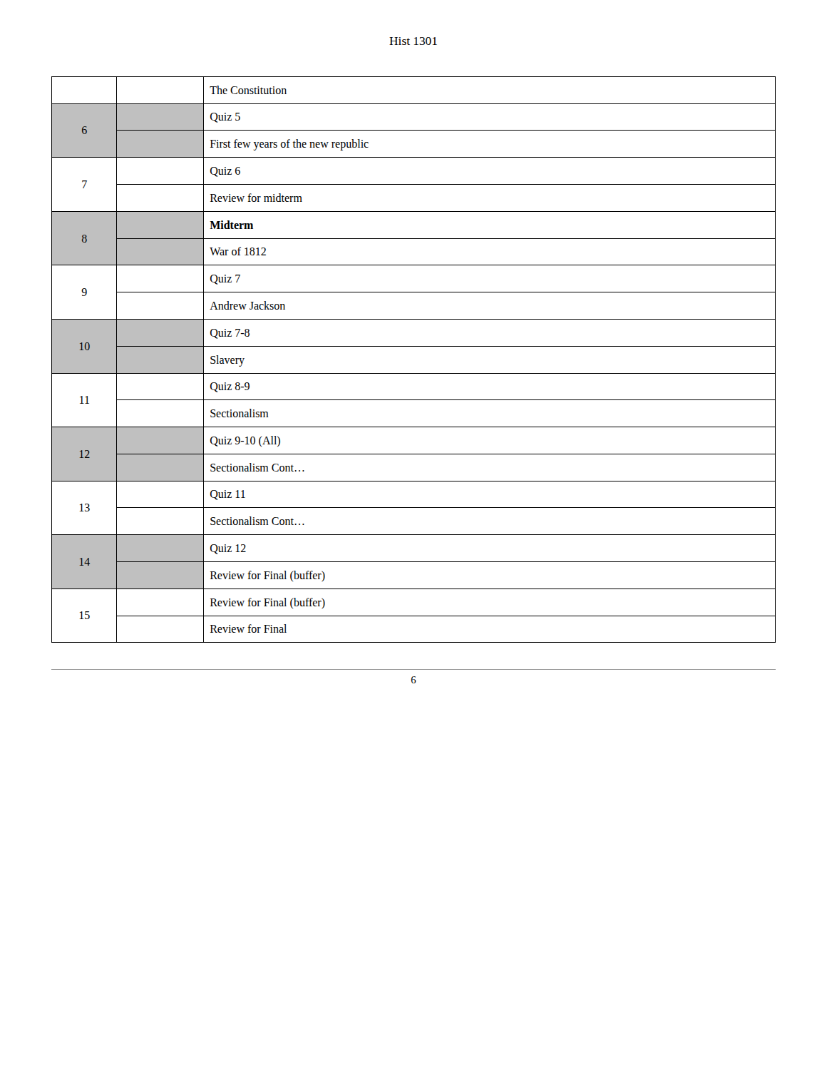Hist 1301
| | | The Constitution |
| 6 | | Quiz 5 |
| | First few years of the new republic |
| 7 | | Quiz 6 |
| | Review for midterm |
| 8 | | Midterm |
| | War of 1812 |
| 9 | | Quiz 7 |
| | Andrew Jackson |
| 10 | | Quiz 7-8 |
| | Slavery |
| 11 | | Quiz 8-9 |
| | Sectionalism |
| 12 | | Quiz 9-10 (All) |
| | Sectionalism Cont… |
| 13 | | Quiz 11 |
| | Sectionalism Cont… |
| 14 | | Quiz 12 |
| | Review for Final (buffer) |
| 15 | | Review for Final (buffer) |
| | Review for Final |
6